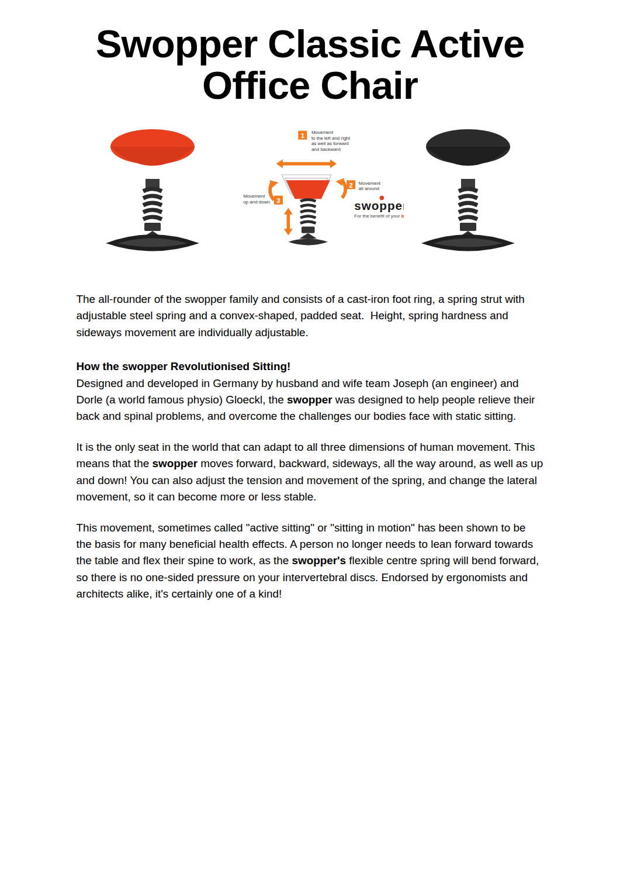Swopper Classic Active Office Chair
1 Movement to the left and right as well as forward and backward 2 Movement all around Movement up and down 3 swopper For the benefit of your back
The all-rounder of the swopper family and consists of a cast-iron foot ring, a spring strut with adjustable steel spring and a convex-shaped, padded seat. Height, spring hardness and sideways movement are individually adjustable.
How the swopper Revolutionised Sitting!
Designed and developed in Germany by husband and wife team Joseph (an engineer) and Dorle (a world famous physio) Gloeckl, the swopper was designed to help people relieve their back and spinal problems, and overcome the challenges our bodies face with static sitting.
It is the only seat in the world that can adapt to all three dimensions of human movement. This means that the swopper moves forward, backward, sideways, all the way around, as well as up and down! You can also adjust the tension and movement of the spring, and change the lateral movement, so it can become more or less stable.
This movement, sometimes called "active sitting" or "sitting in motion" has been shown to be the basis for many beneficial health effects. A person no longer needs to lean forward towards the table and flex their spine to work, as the swopper's flexible centre spring will bend forward, so there is no one-sided pressure on your intervertebral discs. Endorsed by ergonomists and architects alike, it's certainly one of a kind!